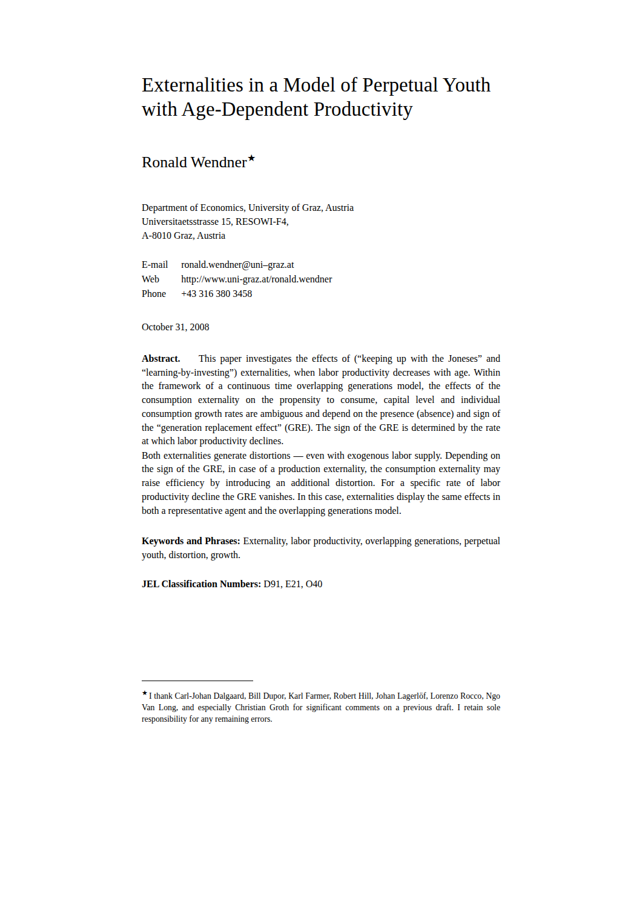Externalities in a Model of Perpetual Youth
with Age-Dependent Productivity
Ronald Wendner★
Department of Economics, University of Graz, Austria
Universitaetsstrasse 15, RESOWI-F4,
A-8010 Graz, Austria
| E-mail | ronald.wendner@uni–graz.at |
| Web | http://www.uni-graz.at/ronald.wendner |
| Phone | +43 316 380 3458 |
October 31, 2008
Abstract. This paper investigates the effects of (“keeping up with the Joneses” and “learning-by-investing”) externalities, when labor productivity decreases with age. Within the framework of a continuous time overlapping generations model, the effects of the consumption externality on the propensity to consume, capital level and individual consumption growth rates are ambiguous and depend on the presence (absence) and sign of the “generation replacement effect” (GRE). The sign of the GRE is determined by the rate at which labor productivity declines.
Both externalities generate distortions — even with exogenous labor supply. Depending on the sign of the GRE, in case of a production externality, the consumption externality may raise efficiency by introducing an additional distortion. For a specific rate of labor productivity decline the GRE vanishes. In this case, externalities display the same effects in both a representative agent and the overlapping generations model.
Keywords and Phrases: Externality, labor productivity, overlapping generations, perpetual youth, distortion, growth.
JEL Classification Numbers: D91, E21, O40
★I thank Carl-Johan Dalgaard, Bill Dupor, Karl Farmer, Robert Hill, Johan Lagerlöf, Lorenzo Rocco, Ngo Van Long, and especially Christian Groth for significant comments on a previous draft. I retain sole responsibility for any remaining errors.